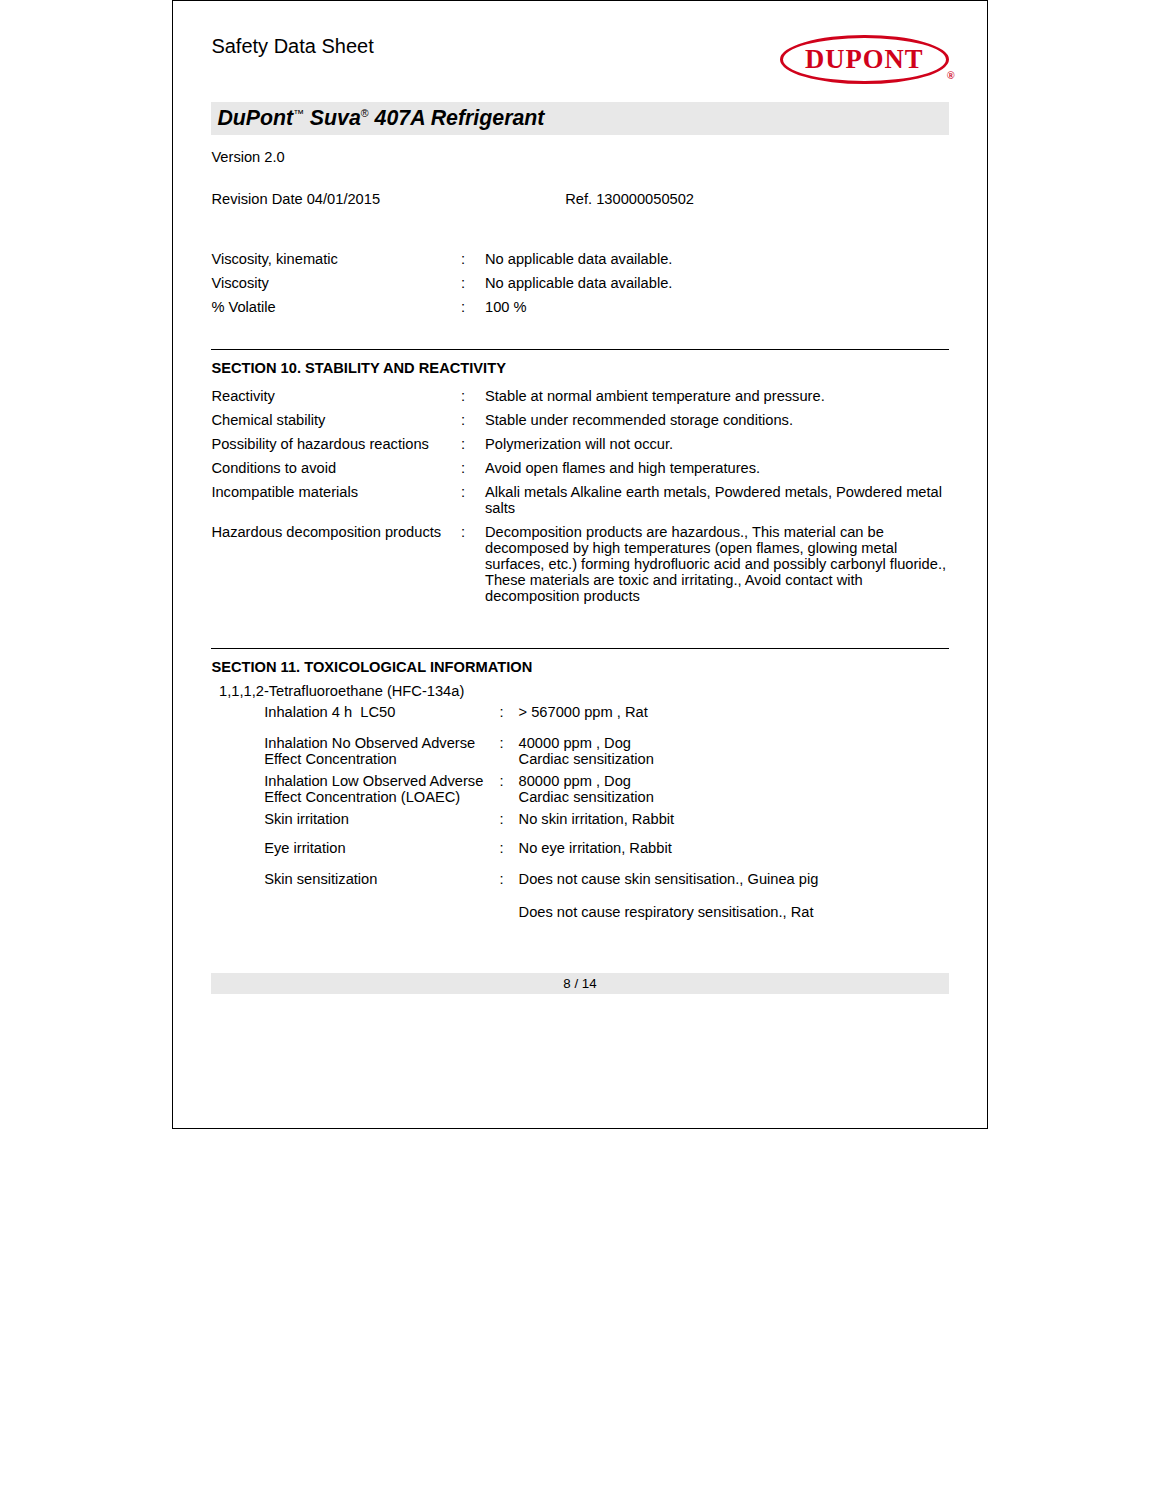Safety Data Sheet
DUPONT®
DuPont™ Suva® 407A Refrigerant
Version 2.0
Revision Date 04/01/2015
Ref. 130000050502
| Viscosity, kinematic | : | No applicable data available. |
| Viscosity | : | No applicable data available. |
| % Volatile | : | 100 % |
SECTION 10. STABILITY AND REACTIVITY
| Reactivity | : | Stable at normal ambient temperature and pressure. |
| Chemical stability | : | Stable under recommended storage conditions. |
| Possibility of hazardous reactions | : | Polymerization will not occur. |
| Conditions to avoid | : | Avoid open flames and high temperatures. |
| Incompatible materials | : | Alkali metals Alkaline earth metals, Powdered metals, Powdered metal salts |
| Hazardous decomposition products | : | Decomposition products are hazardous., This material can be decomposed by high temperatures (open flames, glowing metal surfaces, etc.) forming hydrofluoric acid and possibly carbonyl fluoride., These materials are toxic and irritating., Avoid contact with decomposition products |
SECTION 11. TOXICOLOGICAL INFORMATION
1,1,1,2-Tetrafluoroethane (HFC-134a)
| Inhalation 4 h LC50 | : | > 567000 ppm , Rat |
| Inhalation No Observed Adverse Effect Concentration | : | 40000 ppm , Dog Cardiac sensitization |
| Inhalation Low Observed Adverse Effect Concentration (LOAEC) | : | 80000 ppm , Dog Cardiac sensitization |
| Skin irritation | : | No skin irritation, Rabbit |
| Eye irritation | : | No eye irritation, Rabbit |
| Skin sensitization | : | Does not cause skin sensitisation., Guinea pig |
| | | Does not cause respiratory sensitisation., Rat |
8 / 14